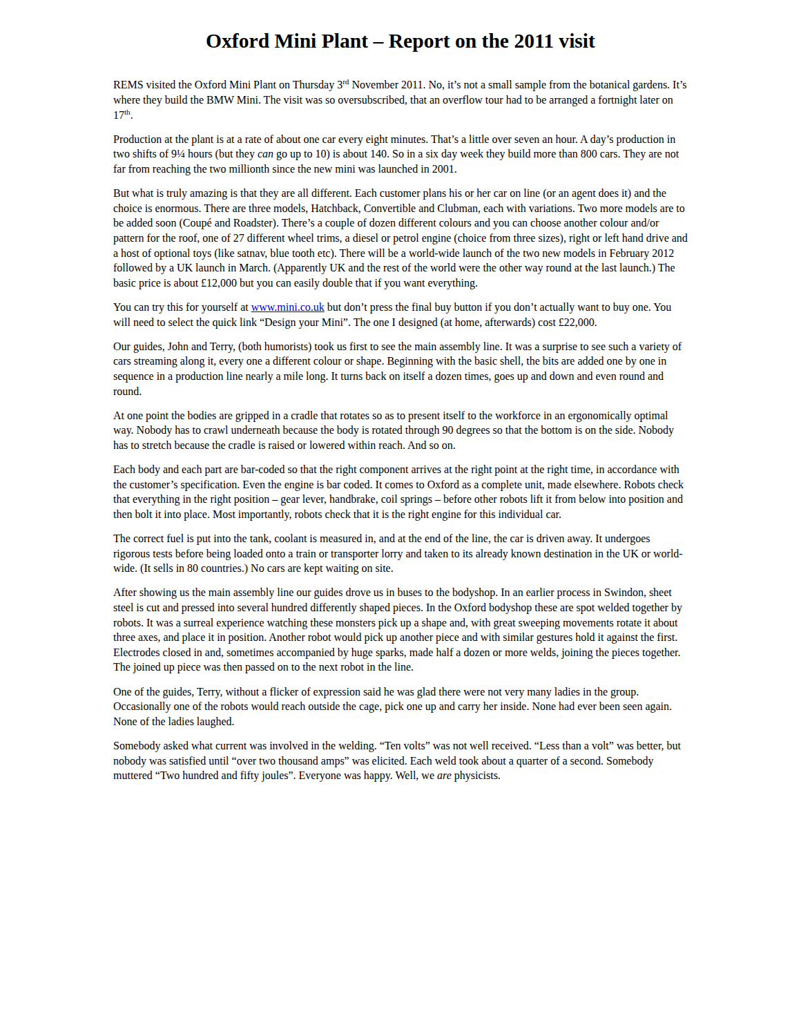Oxford Mini Plant – Report on the 2011 visit
REMS visited the Oxford Mini Plant on Thursday 3rd November 2011. No, it’s not a small sample from the botanical gardens. It’s where they build the BMW Mini. The visit was so oversubscribed, that an overflow tour had to be arranged a fortnight later on 17th.
Production at the plant is at a rate of about one car every eight minutes. That’s a little over seven an hour. A day’s production in two shifts of 9¼ hours (but they can go up to 10) is about 140. So in a six day week they build more than 800 cars. They are not far from reaching the two millionth since the new mini was launched in 2001.
But what is truly amazing is that they are all different. Each customer plans his or her car on line (or an agent does it) and the choice is enormous. There are three models, Hatchback, Convertible and Clubman, each with variations. Two more models are to be added soon (Coupé and Roadster). There’s a couple of dozen different colours and you can choose another colour and/or pattern for the roof, one of 27 different wheel trims, a diesel or petrol engine (choice from three sizes), right or left hand drive and a host of optional toys (like satnav, blue tooth etc). There will be a world-wide launch of the two new models in February 2012 followed by a UK launch in March. (Apparently UK and the rest of the world were the other way round at the last launch.) The basic price is about £12,000 but you can easily double that if you want everything.
You can try this for yourself at www.mini.co.uk but don’t press the final buy button if you don’t actually want to buy one. You will need to select the quick link “Design your Mini”. The one I designed (at home, afterwards) cost £22,000.
Our guides, John and Terry, (both humorists) took us first to see the main assembly line. It was a surprise to see such a variety of cars streaming along it, every one a different colour or shape. Beginning with the basic shell, the bits are added one by one in sequence in a production line nearly a mile long. It turns back on itself a dozen times, goes up and down and even round and round.
At one point the bodies are gripped in a cradle that rotates so as to present itself to the workforce in an ergonomically optimal way. Nobody has to crawl underneath because the body is rotated through 90 degrees so that the bottom is on the side. Nobody has to stretch because the cradle is raised or lowered within reach. And so on.
Each body and each part are bar-coded so that the right component arrives at the right point at the right time, in accordance with the customer’s specification. Even the engine is bar coded. It comes to Oxford as a complete unit, made elsewhere. Robots check that everything in the right position – gear lever, handbrake, coil springs – before other robots lift it from below into position and then bolt it into place. Most importantly, robots check that it is the right engine for this individual car.
The correct fuel is put into the tank, coolant is measured in, and at the end of the line, the car is driven away. It undergoes rigorous tests before being loaded onto a train or transporter lorry and taken to its already known destination in the UK or world-wide. (It sells in 80 countries.) No cars are kept waiting on site.
After showing us the main assembly line our guides drove us in buses to the bodyshop. In an earlier process in Swindon, sheet steel is cut and pressed into several hundred differently shaped pieces. In the Oxford bodyshop these are spot welded together by robots. It was a surreal experience watching these monsters pick up a shape and, with great sweeping movements rotate it about three axes, and place it in position. Another robot would pick up another piece and with similar gestures hold it against the first. Electrodes closed in and, sometimes accompanied by huge sparks, made half a dozen or more welds, joining the pieces together. The joined up piece was then passed on to the next robot in the line.
One of the guides, Terry, without a flicker of expression said he was glad there were not very many ladies in the group. Occasionally one of the robots would reach outside the cage, pick one up and carry her inside. None had ever been seen again. None of the ladies laughed.
Somebody asked what current was involved in the welding. “Ten volts” was not well received. “Less than a volt” was better, but nobody was satisfied until “over two thousand amps” was elicited. Each weld took about a quarter of a second. Somebody muttered “Two hundred and fifty joules”. Everyone was happy. Well, we are physicists.